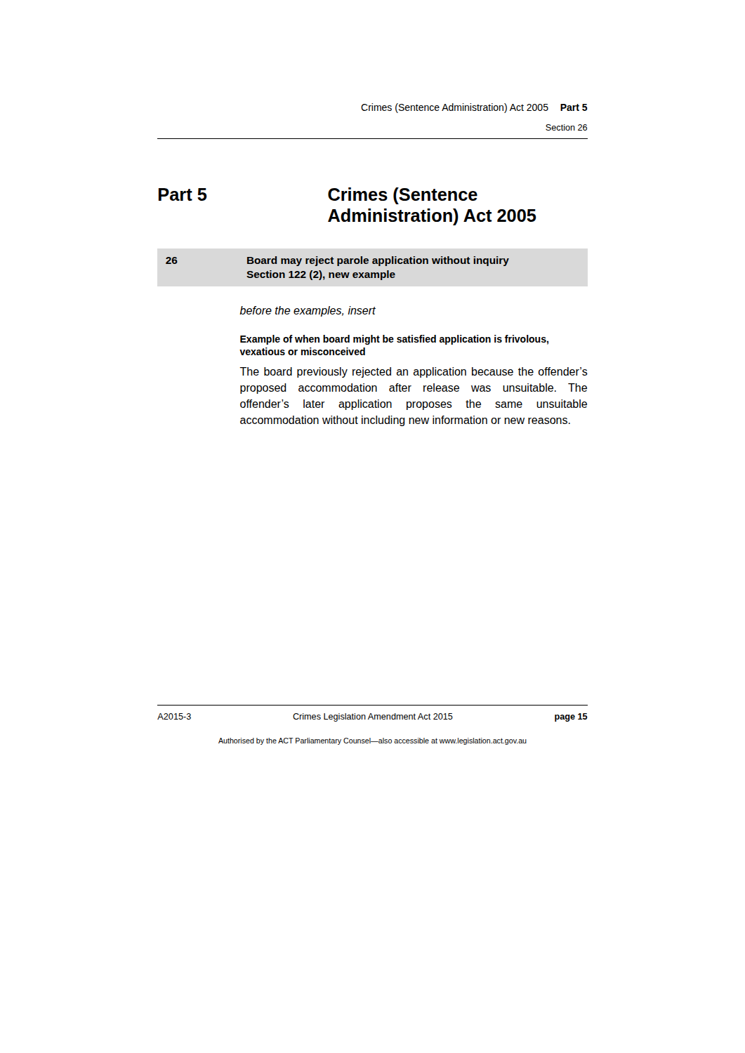Crimes (Sentence Administration) Act 2005 Part 5
Section 26
Part 5
Crimes (Sentence Administration) Act 2005
26
Board may reject parole application without inquiry
Section 122 (2), new example
before the examples, insert
Example of when board might be satisfied application is frivolous, vexatious or misconceived
The board previously rejected an application because the offender’s proposed accommodation after release was unsuitable. The offender’s later application proposes the same unsuitable accommodation without including new information or new reasons.
A2015-3 Crimes Legislation Amendment Act 2015 page 15
Authorised by the ACT Parliamentary Counsel—also accessible at www.legislation.act.gov.au